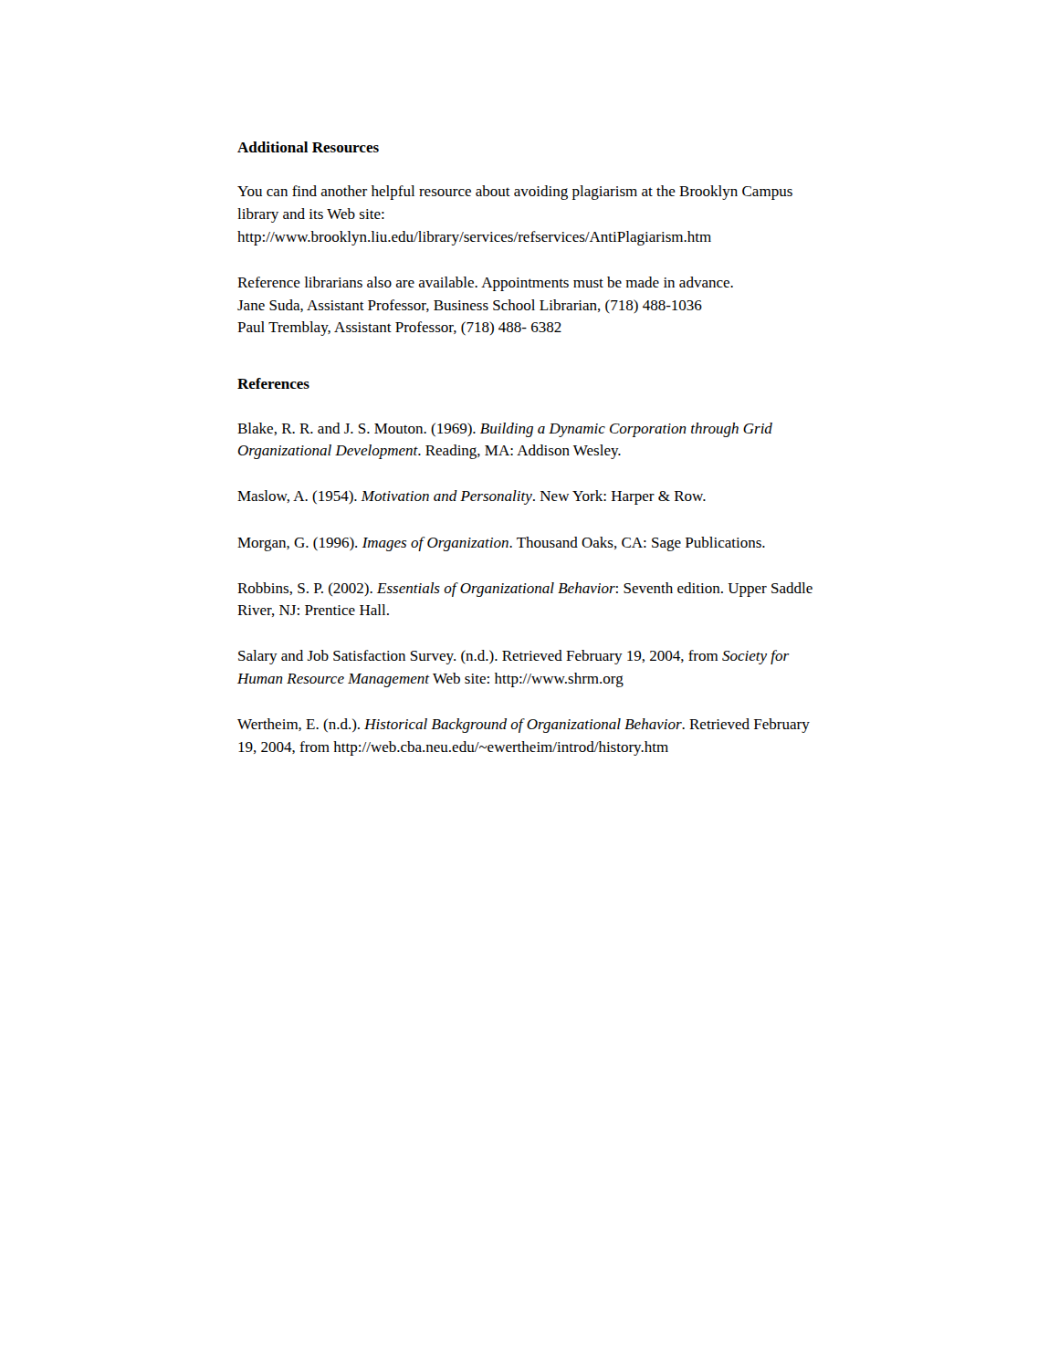Additional Resources
You can find another helpful resource about avoiding plagiarism at the Brooklyn Campus library and its Web site:
http://www.brooklyn.liu.edu/library/services/refservices/AntiPlagiarism.htm
Reference librarians also are available. Appointments must be made in advance. Jane Suda, Assistant Professor, Business School Librarian, (718) 488-1036 Paul Tremblay, Assistant Professor, (718) 488- 6382
References
Blake, R. R. and J. S. Mouton. (1969). Building a Dynamic Corporation through Grid Organizational Development. Reading, MA: Addison Wesley.
Maslow, A. (1954). Motivation and Personality. New York: Harper & Row.
Morgan, G. (1996). Images of Organization. Thousand Oaks, CA: Sage Publications.
Robbins, S. P. (2002). Essentials of Organizational Behavior: Seventh edition. Upper Saddle River, NJ: Prentice Hall.
Salary and Job Satisfaction Survey. (n.d.). Retrieved February 19, 2004, from Society for Human Resource Management Web site: http://www.shrm.org
Wertheim, E. (n.d.). Historical Background of Organizational Behavior. Retrieved February 19, 2004, from http://web.cba.neu.edu/~ewertheim/introd/history.htm